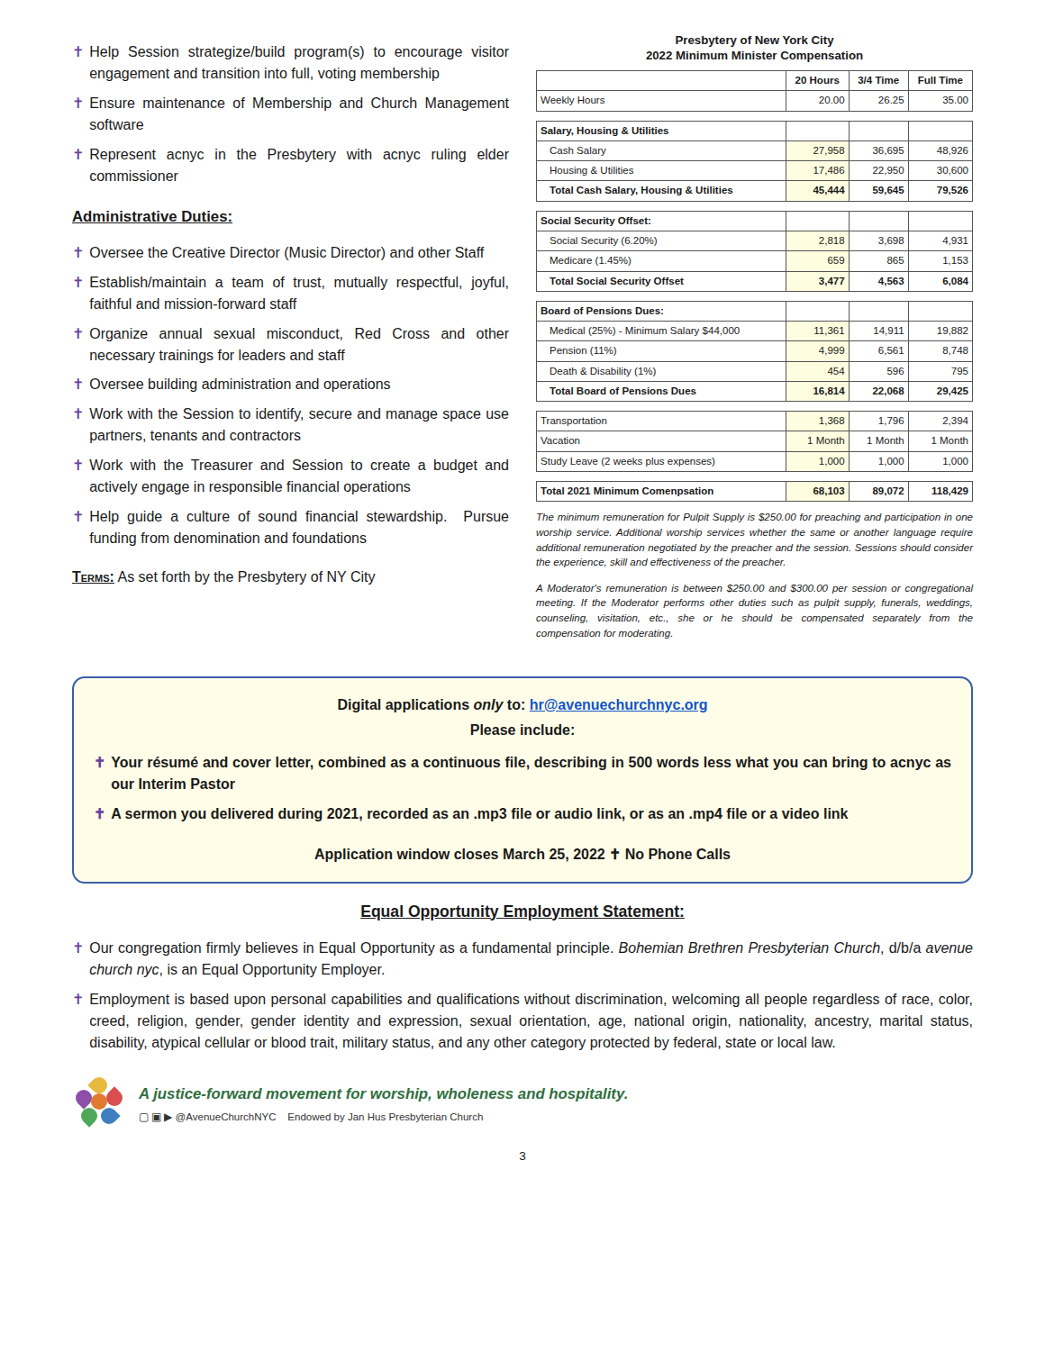Help Session strategize/build program(s) to encourage visitor engagement and transition into full, voting membership
Ensure maintenance of Membership and Church Management software
Represent acnyc in the Presbytery with acnyc ruling elder commissioner
Administrative Duties:
Oversee the Creative Director (Music Director) and other Staff
Establish/maintain a team of trust, mutually respectful, joyful, faithful and mission-forward staff
Organize annual sexual misconduct, Red Cross and other necessary trainings for leaders and staff
Oversee building administration and operations
Work with the Session to identify, secure and manage space use partners, tenants and contractors
Work with the Treasurer and Session to create a budget and actively engage in responsible financial operations
Help guide a culture of sound financial stewardship. Pursue funding from denomination and foundations
Terms: As set forth by the Presbytery of NY City
Presbytery of New York City 2022 Minimum Minister Compensation
| | 20 Hours | 3/4 Time | Full Time |
| --- | --- | --- | --- |
| Weekly Hours | 20.00 | 26.25 | 35.00 |
| Salary, Housing & Utilities | | | |
| Cash Salary | 27,958 | 36,695 | 48,926 |
| Housing & Utilities | 17,486 | 22,950 | 30,600 |
| Total Cash Salary, Housing & Utilities | 45,444 | 59,645 | 79,526 |
| Social Security Offset: | | | |
| Social Security (6.20%) | 2,818 | 3,698 | 4,931 |
| Medicare (1.45%) | 659 | 865 | 1,153 |
| Total Social Security Offset | 3,477 | 4,563 | 6,084 |
| Board of Pensions Dues: | | | |
| Medical (25%) - Minimum Salary $44,000 | 11,361 | 14,911 | 19,882 |
| Pension (11%) | 4,999 | 6,561 | 8,748 |
| Death & Disability (1%) | 454 | 596 | 795 |
| Total Board of Pensions Dues | 16,814 | 22,068 | 29,425 |
| Transportation | 1,368 | 1,796 | 2,394 |
| Vacation | 1 Month | 1 Month | 1 Month |
| Study Leave (2 weeks plus expenses) | 1,000 | 1,000 | 1,000 |
| Total 2021 Minimum Comenpsation | 68,103 | 89,072 | 118,429 |
The minimum remuneration for Pulpit Supply is $250.00 for preaching and participation in one worship service. Additional worship services whether the same or another language require additional remuneration negotiated by the preacher and the session. Sessions should consider the experience, skill and effectiveness of the preacher.
A Moderator's remuneration is between $250.00 and $300.00 per session or congregational meeting. If the Moderator performs other duties such as pulpit supply, funerals, weddings, counseling, visitation, etc., she or he should be compensated separately from the compensation for moderating.
Digital applications only to: hr@avenuechurchnyc.org
Please include:
Your résumé and cover letter, combined as a continuous file, describing in 500 words less what you can bring to acnyc as our Interim Pastor
A sermon you delivered during 2021, recorded as an .mp3 file or audio link, or as an .mp4 file or a video link
Application window closes March 25, 2022 ✝ No Phone Calls
Equal Opportunity Employment Statement:
Our congregation firmly believes in Equal Opportunity as a fundamental principle. Bohemian Brethren Presbyterian Church, d/b/a avenue church nyc, is an Equal Opportunity Employer.
Employment is based upon personal capabilities and qualifications without discrimination, welcoming all people regardless of race, color, creed, religion, gender, gender identity and expression, sexual orientation, age, national origin, nationality, ancestry, marital status, disability, atypical cellular or blood trait, military status, and any other category protected by federal, state or local law.
A justice-forward movement for worship, wholeness and hospitality.
▢ ▣ ▶ @AvenueChurchNYC Endowed by Jan Hus Presbyterian Church
3